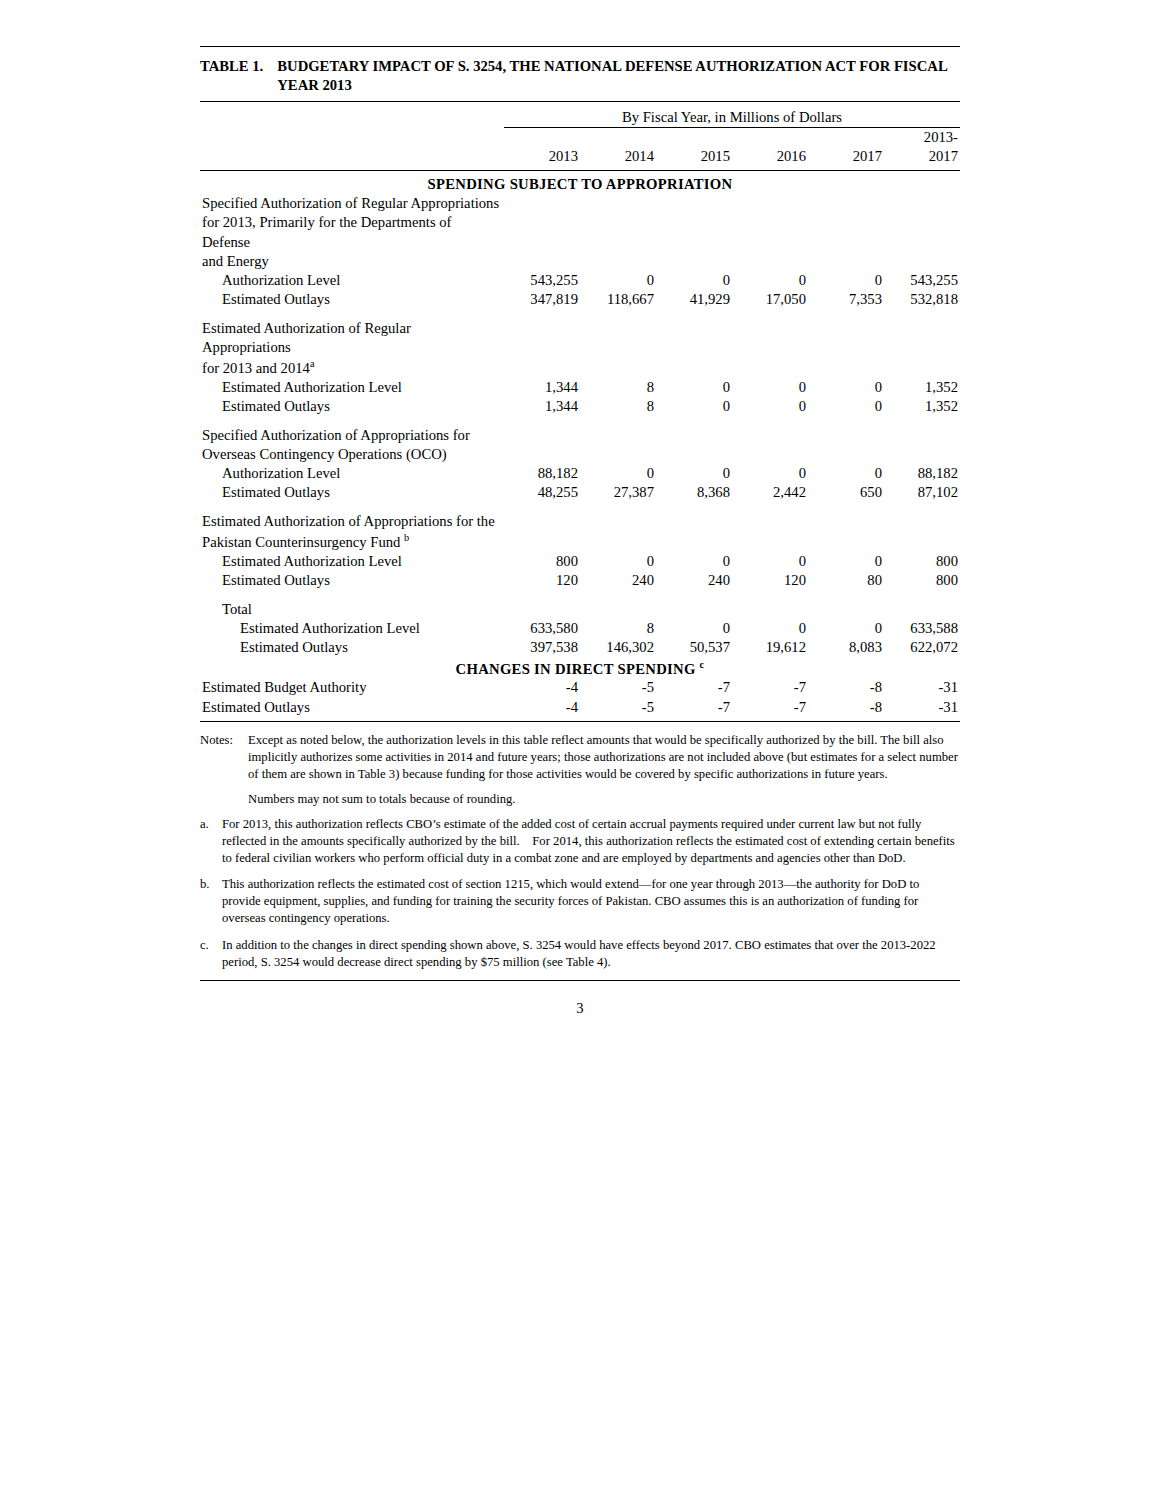TABLE 1.
Budgetary Impact of S. 3254, the National Defense Authorization Act for Fiscal Year 2013
| | By Fiscal Year, in Millions of Dollars |
| | | | | | | 2013- |
| | 2013 | 2014 | 2015 | 2016 | 2017 | 2017 |
| SPENDING SUBJECT TO APPROPRIATION |
| Specified Authorization of Regular Appropriations | |
| for 2013, Primarily for the Departments of Defense | |
| and Energy | |
| Authorization Level | 543,255 | 0 | 0 | 0 | 0 | 543,255 |
| Estimated Outlays | 347,819 | 118,667 | 41,929 | 17,050 | 7,353 | 532,818 |
| Estimated Authorization of Regular Appropriations | |
| for 2013 and 2014 a | |
| Estimated Authorization Level | 1,344 | 8 | 0 | 0 | 0 | 1,352 |
| Estimated Outlays | 1,344 | 8 | 0 | 0 | 0 | 1,352 |
| Specified Authorization of Appropriations for | |
| Overseas Contingency Operations (OCO) | |
| Authorization Level | 88,182 | 0 | 0 | 0 | 0 | 88,182 |
| Estimated Outlays | 48,255 | 27,387 | 8,368 | 2,442 | 650 | 87,102 |
| Estimated Authorization of Appropriations for the | |
| Pakistan Counterinsurgency Fund b | |
| Estimated Authorization Level | 800 | 0 | 0 | 0 | 0 | 800 |
| Estimated Outlays | 120 | 240 | 240 | 120 | 80 | 800 |
| Total | |
| Estimated Authorization Level | 633,580 | 8 | 0 | 0 | 0 | 633,588 |
| Estimated Outlays | 397,538 | 146,302 | 50,537 | 19,612 | 8,083 | 622,072 |
| CHANGES IN DIRECT SPENDING c |
| Estimated Budget Authority | -4 | -5 | -7 | -7 | -8 | -31 |
| Estimated Outlays | -4 | -5 | -7 | -7 | -8 | -31 |
Notes:
Except as noted below, the authorization levels in this table reflect amounts that would be specifically authorized by the bill. The bill also implicitly authorizes some activities in 2014 and future years; those authorizations are not included above (but estimates for a select number of them are shown in Table 3) because funding for those activities would be covered by specific authorizations in future years.
Numbers may not sum to totals because of rounding.
a.
For 2013, this authorization reflects CBO’s estimate of the added cost of certain accrual payments required under current law but not fully reflected in the amounts specifically authorized by the bill. For 2014, this authorization reflects the estimated cost of extending certain benefits to federal civilian workers who perform official duty in a combat zone and are employed by departments and agencies other than DoD.
b.
This authorization reflects the estimated cost of section 1215, which would extend—for one year through 2013—the authority for DoD to provide equipment, supplies, and funding for training the security forces of Pakistan. CBO assumes this is an authorization of funding for overseas contingency operations.
c.
In addition to the changes in direct spending shown above, S. 3254 would have effects beyond 2017. CBO estimates that over the 2013-2022 period, S. 3254 would decrease direct spending by $75 million (see Table 4).
3